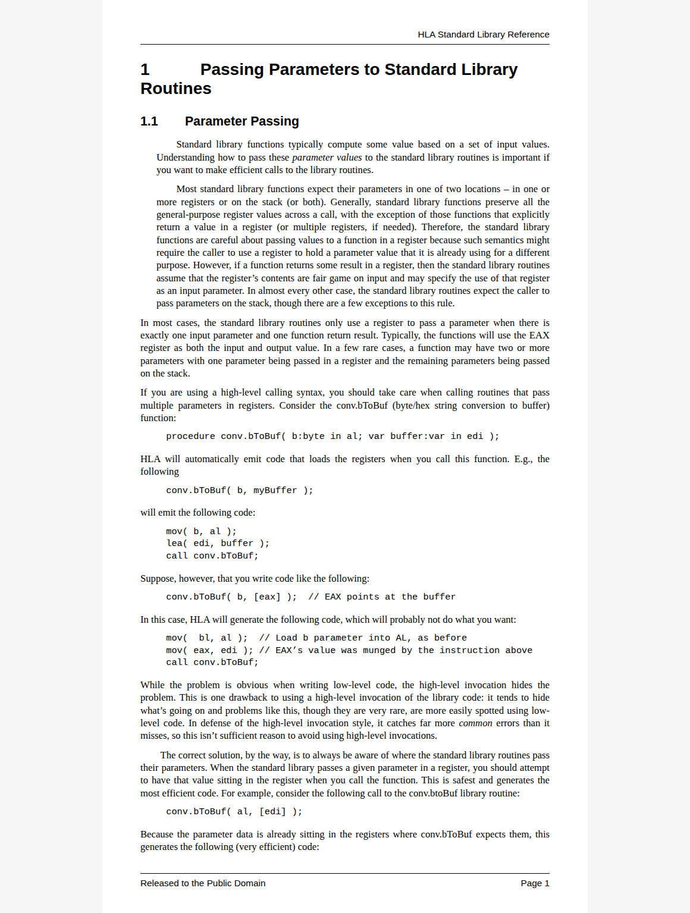HLA Standard Library Reference
1 Passing Parameters to Standard Library Routines
1.1 Parameter Passing
Standard library functions typically compute some value based on a set of input values. Understanding how to pass these parameter values to the standard library routines is important if you want to make efficient calls to the library routines.
Most standard library functions expect their parameters in one of two locations – in one or more registers or on the stack (or both). Generally, standard library functions preserve all the general-purpose register values across a call, with the exception of those functions that explicitly return a value in a register (or multiple registers, if needed). Therefore, the standard library functions are careful about passing values to a function in a register because such semantics might require the caller to use a register to hold a parameter value that it is already using for a different purpose. However, if a function returns some result in a register, then the standard library routines assume that the register’s contents are fair game on input and may specify the use of that register as an input parameter. In almost every other case, the standard library routines expect the caller to pass parameters on the stack, though there are a few exceptions to this rule.
In most cases, the standard library routines only use a register to pass a parameter when there is exactly one input parameter and one function return result. Typically, the functions will use the EAX register as both the input and output value. In a few rare cases, a function may have two or more parameters with one parameter being passed in a register and the remaining parameters being passed on the stack.
If you are using a high-level calling syntax, you should take care when calling routines that pass multiple parameters in registers. Consider the conv.bToBuf (byte/hex string conversion to buffer) function:
procedure conv.bToBuf( b:byte in al; var buffer:var in edi );
HLA will automatically emit code that loads the registers when you call this function. E.g., the following
conv.bToBuf( b, myBuffer );
will emit the following code:
mov( b, al ); lea( edi, buffer ); call conv.bToBuf;
Suppose, however, that you write code like the following:
conv.bToBuf( b, [eax] ); // EAX points at the buffer
In this case, HLA will generate the following code, which will probably not do what you want:
mov( bl, al ); // Load b parameter into AL, as before mov( eax, edi ); // EAX’s value was munged by the instruction above call conv.bToBuf;
While the problem is obvious when writing low-level code, the high-level invocation hides the problem. This is one drawback to using a high-level invocation of the library code: it tends to hide what’s going on and problems like this, though they are very rare, are more easily spotted using low-level code. In defense of the high-level invocation style, it catches far more common errors than it misses, so this isn’t sufficient reason to avoid using high-level invocations.
The correct solution, by the way, is to always be aware of where the standard library routines pass their parameters. When the standard library passes a given parameter in a register, you should attempt to have that value sitting in the register when you call the function. This is safest and generates the most efficient code. For example, consider the following call to the conv.btoBuf library routine:
conv.bToBuf( al, [edi] );
Because the parameter data is already sitting in the registers where conv.bToBuf expects them, this generates the following (very efficient) code:
Released to the Public Domain Page 1